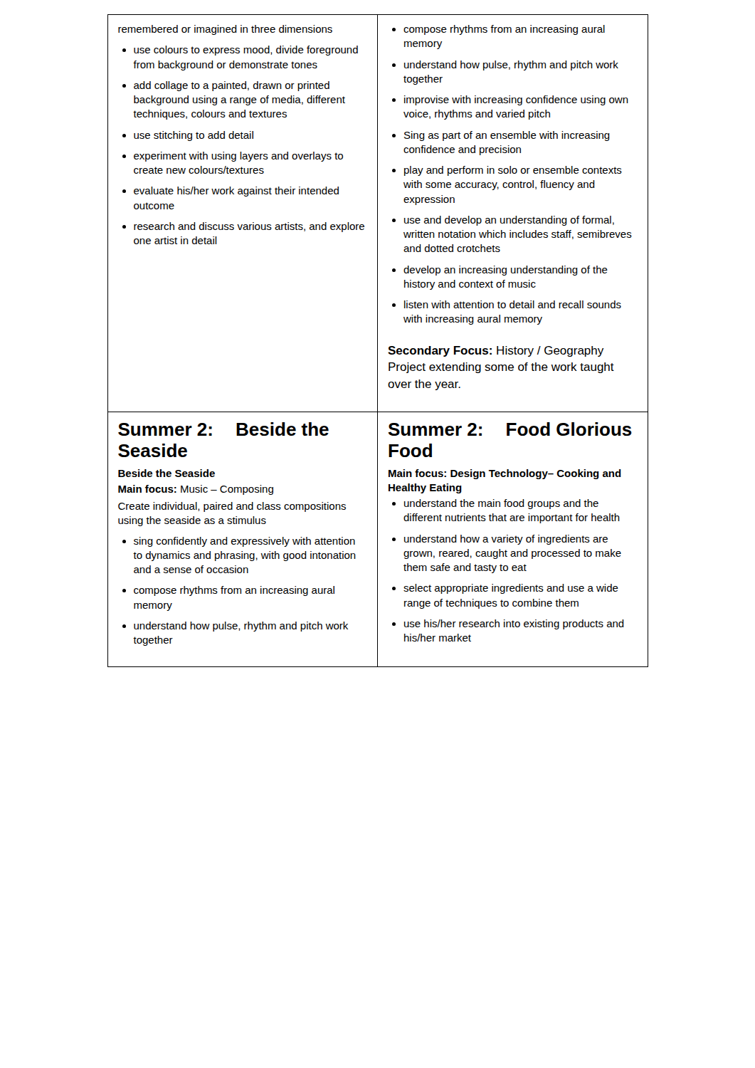| remembered or imagined in three dimensions use colours to express mood, divide foreground from background or demonstrate tones add collage to a painted, drawn or printed background using a range of media, different techniques, colours and textures use stitching to add detail experiment with using layers and overlays to create new colours/textures evaluate his/her work against their intended outcome research and discuss various artists, and explore one artist in detail | compose rhythms from an increasing aural memory understand how pulse, rhythm and pitch work together improvise with increasing confidence using own voice, rhythms and varied pitch Sing as part of an ensemble with increasing confidence and precision play and perform in solo or ensemble contexts with some accuracy, control, fluency and expression use and develop an understanding of formal, written notation which includes staff, semibreves and dotted crotchets develop an increasing understanding of the history and context of music listen with attention to detail and recall sounds with increasing aural memory Secondary Focus: History / Geography Project extending some of the work taught over the year. |
| Summer 2: Beside the Seaside Beside the Seaside Main focus: Music – Composing Create individual, paired and class compositions using the seaside as a stimulus sing confidently and expressively with attention to dynamics and phrasing, with good intonation and a sense of occasion compose rhythms from an increasing aural memory understand how pulse, rhythm and pitch work together | Summer 2: Food Glorious Food Main focus: Design Technology– Cooking and Healthy Eating understand the main food groups and the different nutrients that are important for health understand how a variety of ingredients are grown, reared, caught and processed to make them safe and tasty to eat select appropriate ingredients and use a wide range of techniques to combine them use his/her research into existing products and his/her market |